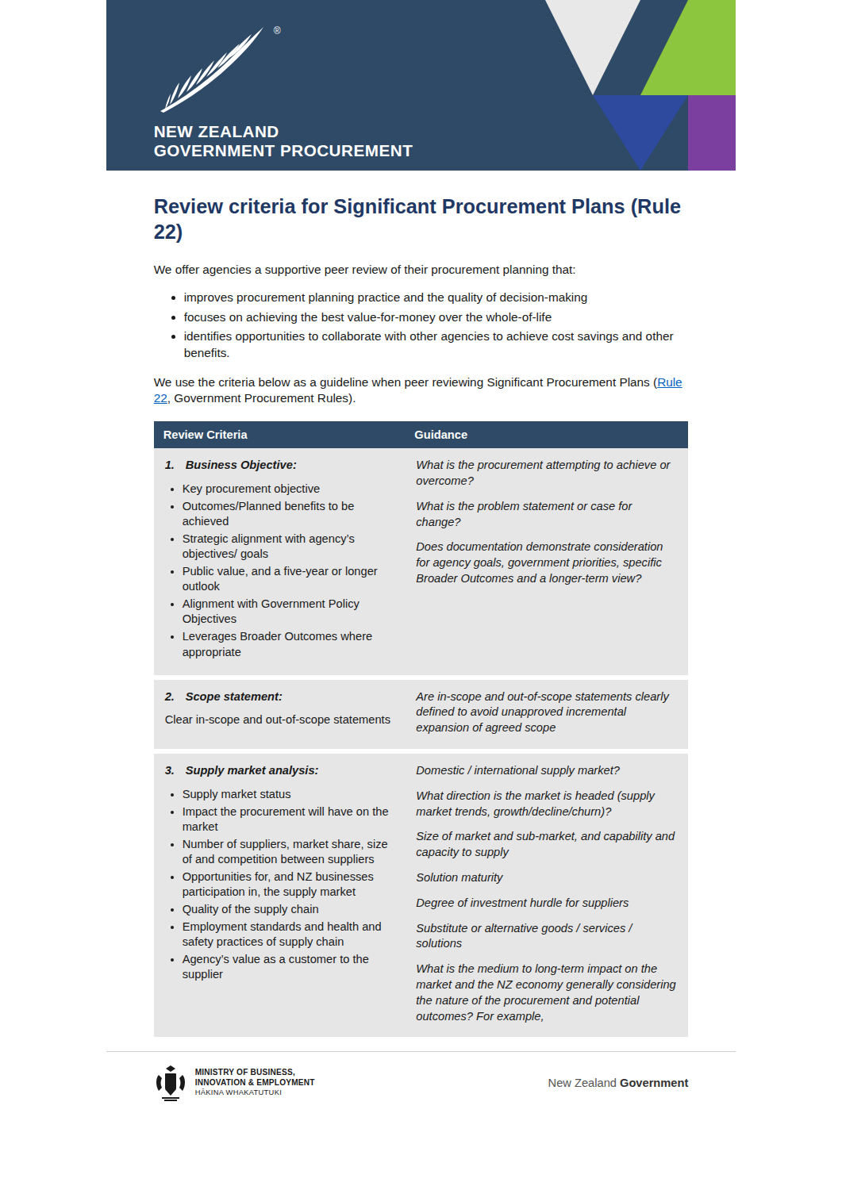®
NEW ZEALAND
GOVERNMENT PROCUREMENT
Review criteria for Significant Procurement Plans (Rule 22)
We offer agencies a supportive peer review of their procurement planning that:
improves procurement planning practice and the quality of decision-making
focuses on achieving the best value-for-money over the whole-of-life
identifies opportunities to collaborate with other agencies to achieve cost savings and other benefits.
We use the criteria below as a guideline when peer reviewing Significant Procurement Plans (Rule 22, Government Procurement Rules).
| Review Criteria | Guidance |
| --- | --- |
| 1. Business Objective: Key procurement objective Outcomes/Planned benefits to be achieved Strategic alignment with agency’s objectives/ goals Public value, and a five-year or longer outlook Alignment with Government Policy Objectives Leverages Broader Outcomes where appropriate | What is the procurement attempting to achieve or overcome? What is the problem statement or case for change? Does documentation demonstrate consideration for agency goals, government priorities, specific Broader Outcomes and a longer-term view? |
| 2. Scope statement: Clear in-scope and out-of-scope statements | Are in-scope and out-of-scope statements clearly defined to avoid unapproved incremental expansion of agreed scope |
| 3. Supply market analysis: Supply market status Impact the procurement will have on the market Number of suppliers, market share, size of and competition between suppliers Opportunities for, and NZ businesses participation in, the supply market Quality of the supply chain Employment standards and health and safety practices of supply chain Agency’s value as a customer to the supplier | Domestic / international supply market? What direction is the market is headed (supply market trends, growth/decline/churn)? Size of market and sub-market, and capability and capacity to supply Solution maturity Degree of investment hurdle for suppliers Substitute or alternative goods / services / solutions What is the medium to long-term impact on the market and the NZ economy generally considering the nature of the procurement and potential outcomes? For example, |
MINISTRY OF BUSINESS,
INNOVATION & EMPLOYMENT
HĀKINA WHAKATUTUKI
New Zealand Government